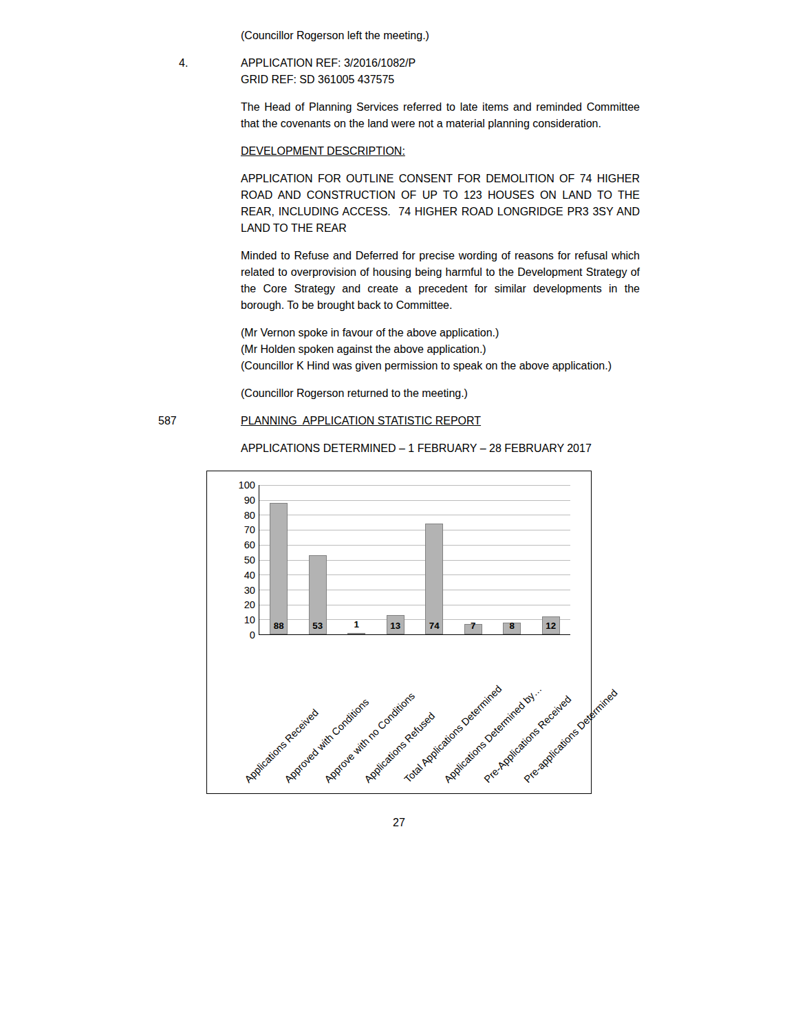(Councillor Rogerson left the meeting.)
4.
APPLICATION REF: 3/2016/1082/P
GRID REF: SD 361005 437575
The Head of Planning Services referred to late items and reminded Committee that the covenants on the land were not a material planning consideration.
DEVELOPMENT DESCRIPTION:
APPLICATION FOR OUTLINE CONSENT FOR DEMOLITION OF 74 HIGHER ROAD AND CONSTRUCTION OF UP TO 123 HOUSES ON LAND TO THE REAR, INCLUDING ACCESS. 74 HIGHER ROAD LONGRIDGE PR3 3SY AND LAND TO THE REAR
Minded to Refuse and Deferred for precise wording of reasons for refusal which related to overprovision of housing being harmful to the Development Strategy of the Core Strategy and create a precedent for similar developments in the borough. To be brought back to Committee.
(Mr Vernon spoke in favour of the above application.)
(Mr Holden spoken against the above application.)
(Councillor K Hind was given permission to speak on the above application.)
(Councillor Rogerson returned to the meeting.)
587
PLANNING APPLICATION STATISTIC REPORT
APPLICATIONS DETERMINED – 1 FEBRUARY – 28 FEBRUARY 2017
100
90
80
70
60
50
40
30
20
10
0
88
53
1
13
74
7
8
12
Applications Received
Approved with Conditions
Approve with no Conditions
Applications Refused
Total Applications Determined
Applications Determined by…
Pre-Applications Received
Pre-applications Determined
27